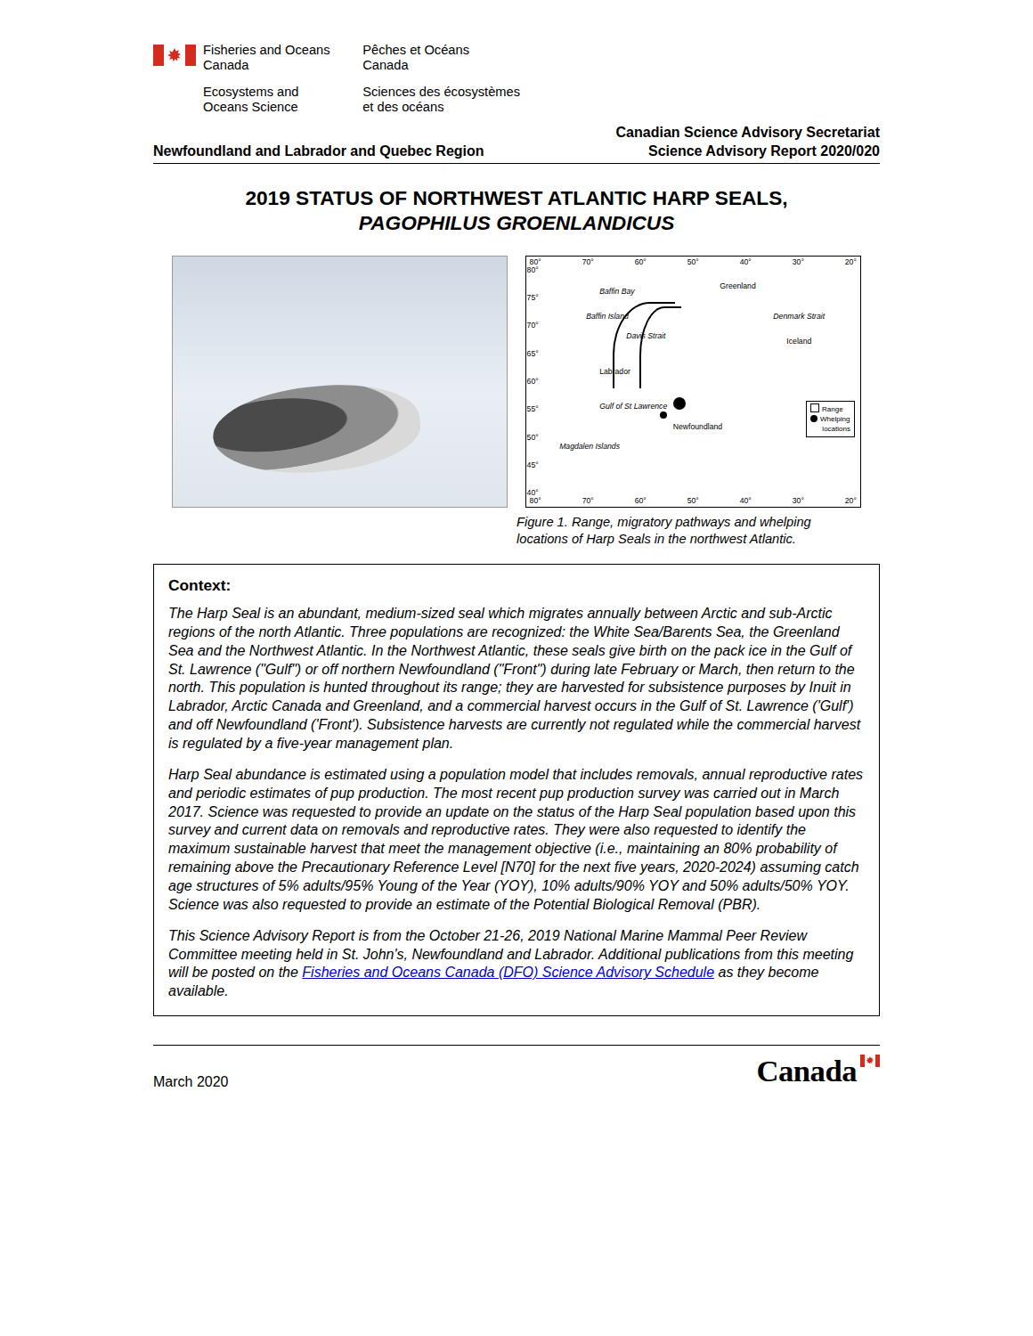Fisheries and Oceans
Canada Pêches et Océans
Canada Ecosystems and
Oceans Science Sciences des écosystèmes
et des océans
Canadian Science Advisory Secretariat
Newfoundland and Labrador and Quebec Region
Science Advisory Report 2020/020
2019 STATUS OF NORTHWEST ATLANTIC HARP SEALS,
PAGOPHILUS GROENLANDICUS
80°70°60°50°40°30°20°
80°70°60°50°40°30°20°
80°75°70°65°60°55°50°45°40°
Baffin Bay Baffin Island Davis Strait Greenland Denmark Strait Iceland Labrador Gulf of St Lawrence Newfoundland Magdalen Islands
Range
Whelping
locations
Figure 1. Range, migratory pathways and whelping locations of Harp Seals in the northwest Atlantic.
Context:
The Harp Seal is an abundant, medium-sized seal which migrates annually between Arctic and sub-Arctic regions of the north Atlantic. Three populations are recognized: the White Sea/Barents Sea, the Greenland Sea and the Northwest Atlantic. In the Northwest Atlantic, these seals give birth on the pack ice in the Gulf of St. Lawrence ("Gulf") or off northern Newfoundland ("Front") during late February or March, then return to the north. This population is hunted throughout its range; they are harvested for subsistence purposes by Inuit in Labrador, Arctic Canada and Greenland, and a commercial harvest occurs in the Gulf of St. Lawrence ('Gulf') and off Newfoundland ('Front'). Subsistence harvests are currently not regulated while the commercial harvest is regulated by a five-year management plan.
Harp Seal abundance is estimated using a population model that includes removals, annual reproductive rates and periodic estimates of pup production. The most recent pup production survey was carried out in March 2017. Science was requested to provide an update on the status of the Harp Seal population based upon this survey and current data on removals and reproductive rates. They were also requested to identify the maximum sustainable harvest that meet the management objective (i.e., maintaining an 80% probability of remaining above the Precautionary Reference Level [N70] for the next five years, 2020-2024) assuming catch age structures of 5% adults/95% Young of the Year (YOY), 10% adults/90% YOY and 50% adults/50% YOY. Science was also requested to provide an estimate of the Potential Biological Removal (PBR).
This Science Advisory Report is from the October 21-26, 2019 National Marine Mammal Peer Review Committee meeting held in St. John's, Newfoundland and Labrador. Additional publications from this meeting will be posted on the Fisheries and Oceans Canada (DFO) Science Advisory Schedule as they become available.
March 2020
Canada